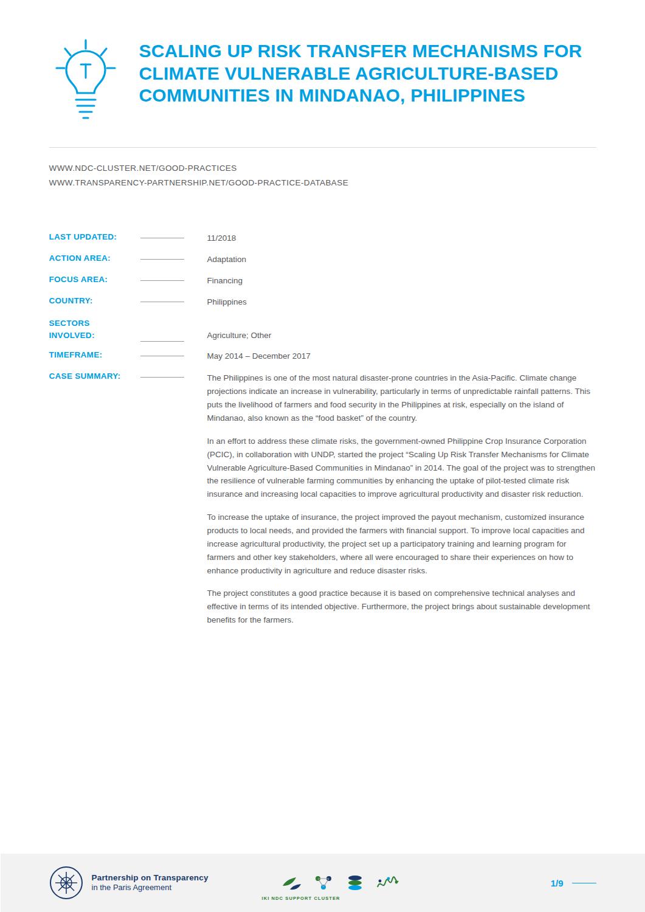Scaling up risk transfer mechanisms for climate vulnerable agriculture-based communities in Mindanao, Philippines
www.ndc-cluster.net/good-practices
www.transparency-partnership.net/good-practice-database
| Last updated: | | 11/2018 |
| Action area: | | Adaptation |
| Focus area: | | Financing |
| Country: | | Philippines |
| Sectors involved: | | Agriculture; Other |
| Timeframe: | | May 2014 – December 2017 |
| Case summary: | | The Philippines is one of the most natural disaster-prone countries in the Asia-Pacific. Climate change projections indicate an increase in vulnerability, particularly in terms of unpredictable rainfall patterns. This puts the livelihood of farmers and food security in the Philippines at risk, especially on the island of Mindanao, also known as the “food basket” of the country. In an effort to address these climate risks, the government-owned Philippine Crop Insurance Corporation (PCIC), in collaboration with UNDP, started the project “Scaling Up Risk Transfer Mechanisms for Climate Vulnerable Agriculture-Based Communities in Mindanao” in 2014. The goal of the project was to strengthen the resilience of vulnerable farming communities by enhancing the uptake of pilot-tested climate risk insurance and increasing local capacities to improve agricultural productivity and disaster risk reduction. To increase the uptake of insurance, the project improved the payout mechanism, customized insurance products to local needs, and provided the farmers with financial support. To improve local capacities and increase agricultural productivity, the project set up a participatory training and learning program for farmers and other key stakeholders, where all were encouraged to share their experiences on how to enhance productivity in agriculture and reduce disaster risks. The project constitutes a good practice because it is based on comprehensive technical analyses and effective in terms of its intended objective. Furthermore, the project brings about sustainable development benefits for the farmers. |
Partnership on Transparency in the Paris Agreement
1/9
IKI NDC SUPPORT CLUSTER